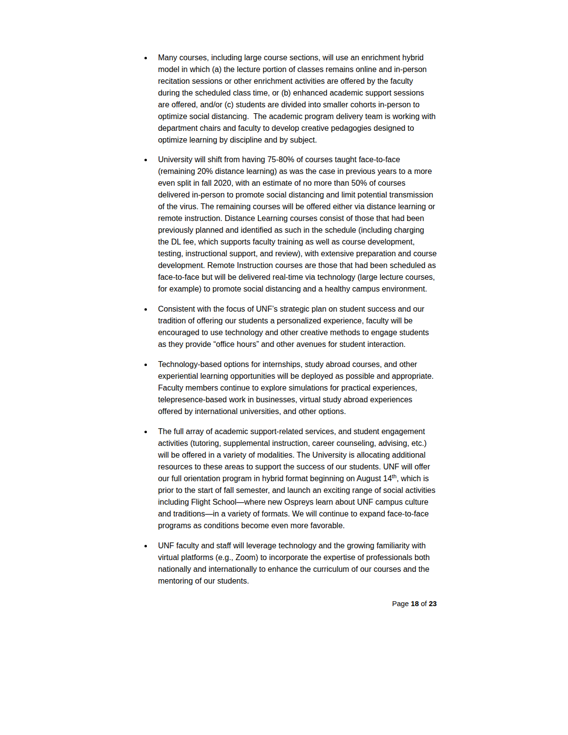Many courses, including large course sections, will use an enrichment hybrid model in which (a) the lecture portion of classes remains online and in-person recitation sessions or other enrichment activities are offered by the faculty during the scheduled class time, or (b) enhanced academic support sessions are offered, and/or (c) students are divided into smaller cohorts in-person to optimize social distancing. The academic program delivery team is working with department chairs and faculty to develop creative pedagogies designed to optimize learning by discipline and by subject.
University will shift from having 75-80% of courses taught face-to-face (remaining 20% distance learning) as was the case in previous years to a more even split in fall 2020, with an estimate of no more than 50% of courses delivered in-person to promote social distancing and limit potential transmission of the virus. The remaining courses will be offered either via distance learning or remote instruction. Distance Learning courses consist of those that had been previously planned and identified as such in the schedule (including charging the DL fee, which supports faculty training as well as course development, testing, instructional support, and review), with extensive preparation and course development. Remote Instruction courses are those that had been scheduled as face-to-face but will be delivered real-time via technology (large lecture courses, for example) to promote social distancing and a healthy campus environment.
Consistent with the focus of UNF’s strategic plan on student success and our tradition of offering our students a personalized experience, faculty will be encouraged to use technology and other creative methods to engage students as they provide “office hours” and other avenues for student interaction.
Technology-based options for internships, study abroad courses, and other experiential learning opportunities will be deployed as possible and appropriate. Faculty members continue to explore simulations for practical experiences, telepresence-based work in businesses, virtual study abroad experiences offered by international universities, and other options.
The full array of academic support-related services, and student engagement activities (tutoring, supplemental instruction, career counseling, advising, etc.) will be offered in a variety of modalities. The University is allocating additional resources to these areas to support the success of our students. UNF will offer our full orientation program in hybrid format beginning on August 14th, which is prior to the start of fall semester, and launch an exciting range of social activities including Flight School—where new Ospreys learn about UNF campus culture and traditions—in a variety of formats. We will continue to expand face-to-face programs as conditions become even more favorable.
UNF faculty and staff will leverage technology and the growing familiarity with virtual platforms (e.g., Zoom) to incorporate the expertise of professionals both nationally and internationally to enhance the curriculum of our courses and the mentoring of our students.
Page 18 of 23